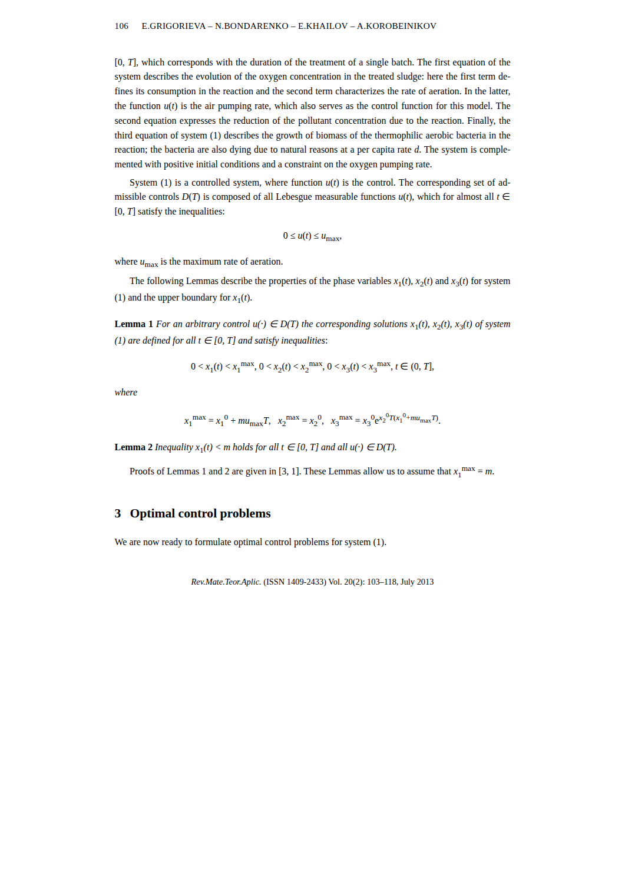106 E.GRIGORIEVA – N.BONDARENKO – E.KHAILOV – A.KOROBEINIKOV
[0, T], which corresponds with the duration of the treatment of a single batch. The first equation of the system describes the evolution of the oxygen concentration in the treated sludge: here the first term defines its consumption in the reaction and the second term characterizes the rate of aeration. In the latter, the function u(t) is the air pumping rate, which also serves as the control function for this model. The second equation expresses the reduction of the pollutant concentration due to the reaction. Finally, the third equation of system (1) describes the growth of biomass of the thermophilic aerobic bacteria in the reaction; the bacteria are also dying due to natural reasons at a per capita rate d. The system is complemented with positive initial conditions and a constraint on the oxygen pumping rate.
System (1) is a controlled system, where function u(t) is the control. The corresponding set of admissible controls D(T) is composed of all Lebesgue measurable functions u(t), which for almost all t ∈ [0, T] satisfy the inequalities:
0 ≤ u(t) ≤ umax,
where umax is the maximum rate of aeration.
The following Lemmas describe the properties of the phase variables x1(t), x2(t) and x3(t) for system (1) and the upper boundary for x1(t).
Lemma 1 For an arbitrary control u(·) ∈ D(T) the corresponding solutions x1(t), x2(t), x3(t) of system (1) are defined for all t ∈ [0, T] and satisfy inequalities:
0 < x1(t) < x1max, 0 < x2(t) < x2max, 0 < x3(t) < x3max, t ∈ (0, T],
where
x1max = x10 + mumaxT, x2max = x20, x3max = x30ex20T(x10+mumaxT).
Lemma 2 Inequality x1(t) < m holds for all t ∈ [0, T] and all u(·) ∈ D(T).
Proofs of Lemmas 1 and 2 are given in [3, 1]. These Lemmas allow us to assume that x1max = m.
3 Optimal control problems
We are now ready to formulate optimal control problems for system (1).
Rev.Mate.Teor.Aplic. (ISSN 1409-2433) Vol. 20(2): 103–118, July 2013